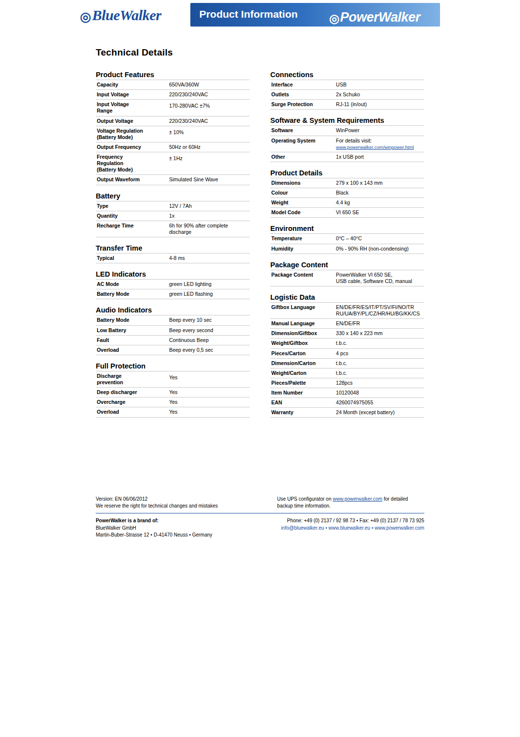◎BlueWalker
Product Information
◎PowerWalker
Technical Details
Product Features
| Capacity | 650VA/360W |
| Input Voltage | 220/230/240VAC |
| Input Voltage Range | 170-280VAC ±7% |
| Output Voltage | 220/230/240VAC |
| Voltage Regulation (Battery Mode) | ± 10% |
| Output Frequency | 50Hz or 60Hz |
| Frequency Regulation (Battery Mode) | ± 1Hz |
| Output Waveform | Simulated Sine Wave |
Battery
| Type | 12V / 7Ah |
| Quantity | 1x |
| Recharge Time | 6h for 90% after complete discharge |
Transfer Time
| Typical | 4-8 ms |
LED Indicators
| AC Mode | green LED lighting |
| Battery Mode | green LED flashing |
Audio Indicators
| Battery Mode | Beep every 10 sec |
| Low Battery | Beep every second |
| Fault | Continuous Beep |
| Overload | Beep every 0,5 sec |
Full Protection
| Discharge prevention | Yes |
| Deep discharger | Yes |
| Overcharge | Yes |
| Overload | Yes |
Connections
| Interface | USB |
| Outlets | 2x Schuko |
| Surge Protection | RJ-11 (in/out) |
Software & System Requirements
| Software | WinPower |
| Operating System | For details visit: www.powerwalker.com/winpower.html |
| Other | 1x USB port |
Product Details
| Dimensions | 279 x 100 x 143 mm |
| Colour | Black |
| Weight | 4.4 kg |
| Model Code | VI 650 SE |
Environment
| Temperature | 0°C – 40°C |
| Humidity | 0% - 90% RH (non-condensing) |
Package Content
| Package Content | PowerWalker VI 650 SE, USB cable, Software CD, manual |
Logistic Data
| Giftbox Language | EN/DE/FR/ES/IT/PT/SV/FI/NO/TR RU/UA/BY/PL/CZ/HR/HU/BG/KK/CS |
| Manual Language | EN/DE/FR |
| Dimension/Giftbox | 330 x 140 x 223 mm |
| Weight/Giftbox | t.b.c. |
| Pieces/Carton | 4 pcs |
| Dimension/Carton | t.b.c. |
| Weight/Carton | t.b.c. |
| Pieces/Palette | 128pcs |
| Item Number | 10120048 |
| EAN | 4260074975055 |
| Warranty | 24 Month (except battery) |
Version: EN 06/06/2012
We reserve the right for technical changes and mistakes
Use UPS configurator on www.powerwalker.com for detailed backup time information.
PowerWalker is a brand of:
BlueWalker GmbH
Martin-Buber-Strasse 12 • D-41470 Neuss • Germany
Phone: +49 (0) 2137 / 92 98 73 • Fax: +49 (0) 2137 / 78 73 925
info@bluewalker.eu • www.bluewalker.eu • www.powerwalker.com